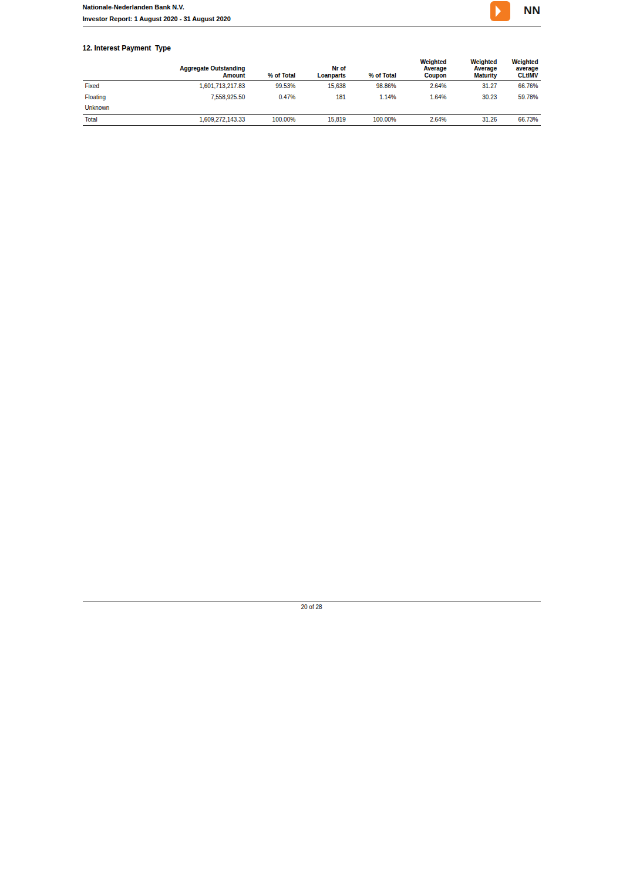NN
Nationale-Nederlanden Bank N.V.
Investor Report: 1 August 2020 - 31 August 2020
12. Interest Payment Type
| | Aggregate Outstanding Amount | % of Total | Nr of Loanparts | % of Total | Weighted Average Coupon | Weighted Average Maturity | Weighted average CLtIMV |
| --- | --- | --- | --- | --- | --- | --- | --- |
| Fixed | 1,601,713,217.83 | 99.53% | 15,638 | 98.86% | 2.64% | 31.27 | 66.76% |
| Floating | 7,558,925.50 | 0.47% | 181 | 1.14% | 1.64% | 30.23 | 59.78% |
| Unknown | | | | | | | |
| Total | 1,609,272,143.33 | 100.00% | 15,819 | 100.00% | 2.64% | 31.26 | 66.73% |
20 of 28